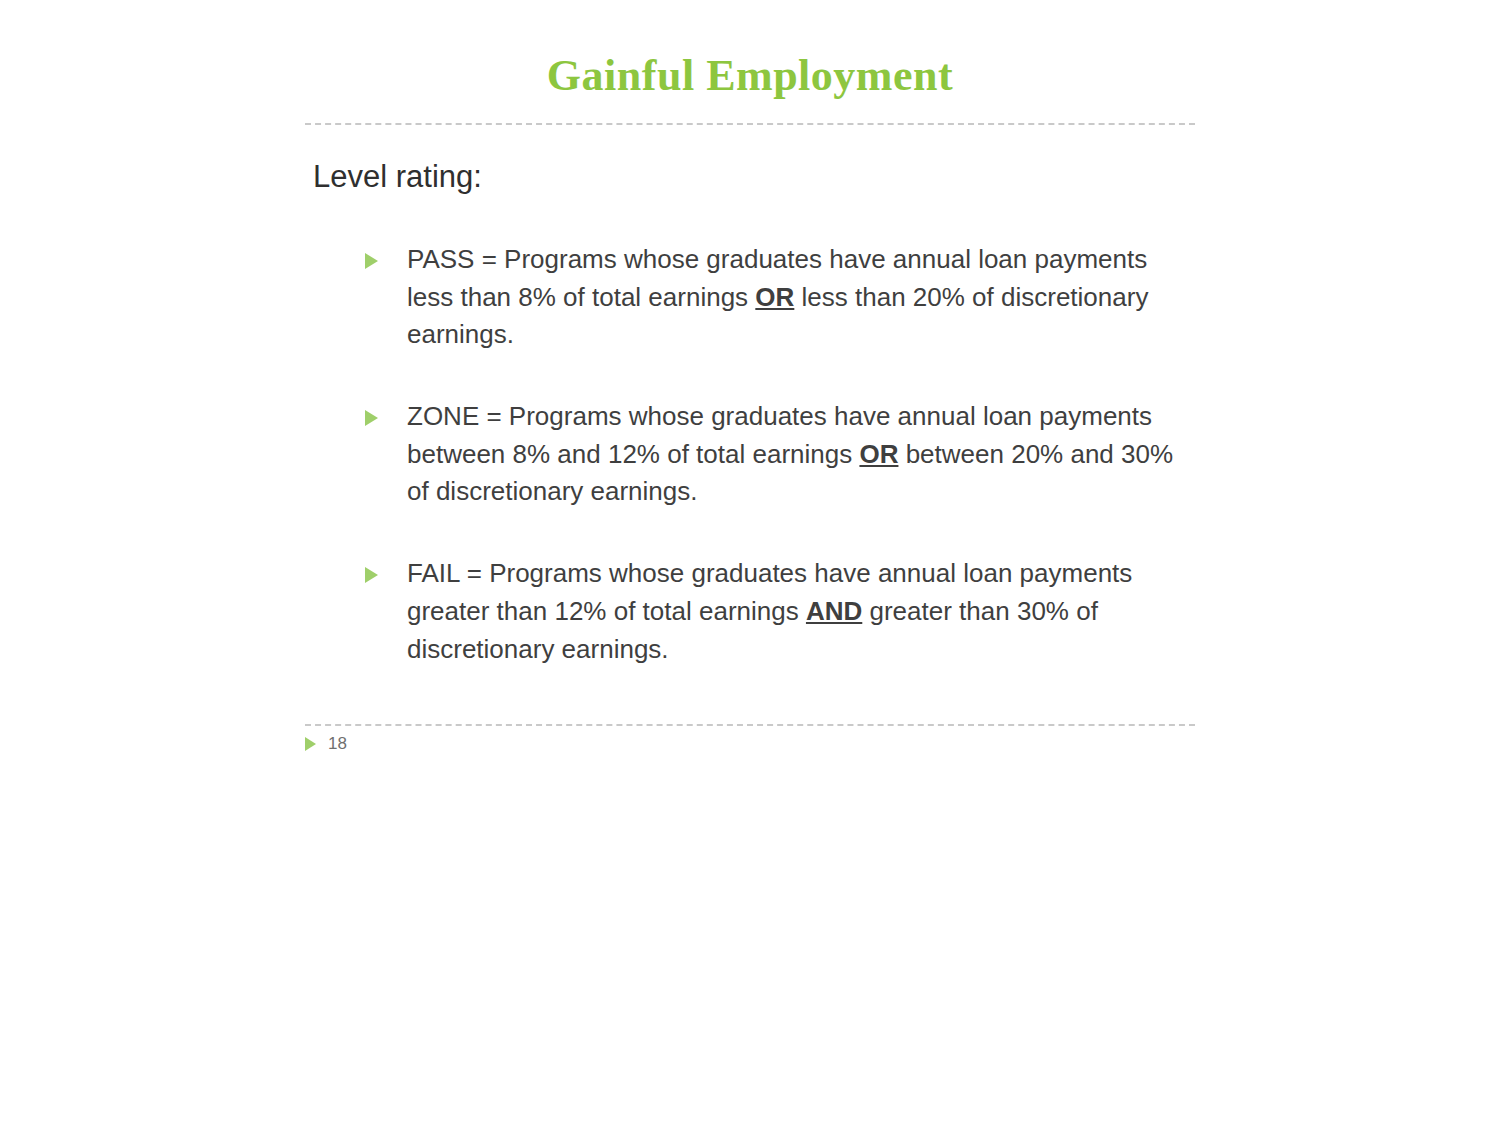Gainful Employment
Level rating:
PASS = Programs whose graduates have annual loan payments less than 8% of total earnings OR less than 20% of discretionary earnings.
ZONE = Programs whose graduates have annual loan payments between 8% and 12% of total earnings OR between 20% and 30% of discretionary earnings.
FAIL = Programs whose graduates have annual loan payments greater than 12% of total earnings AND greater than 30% of discretionary earnings.
18